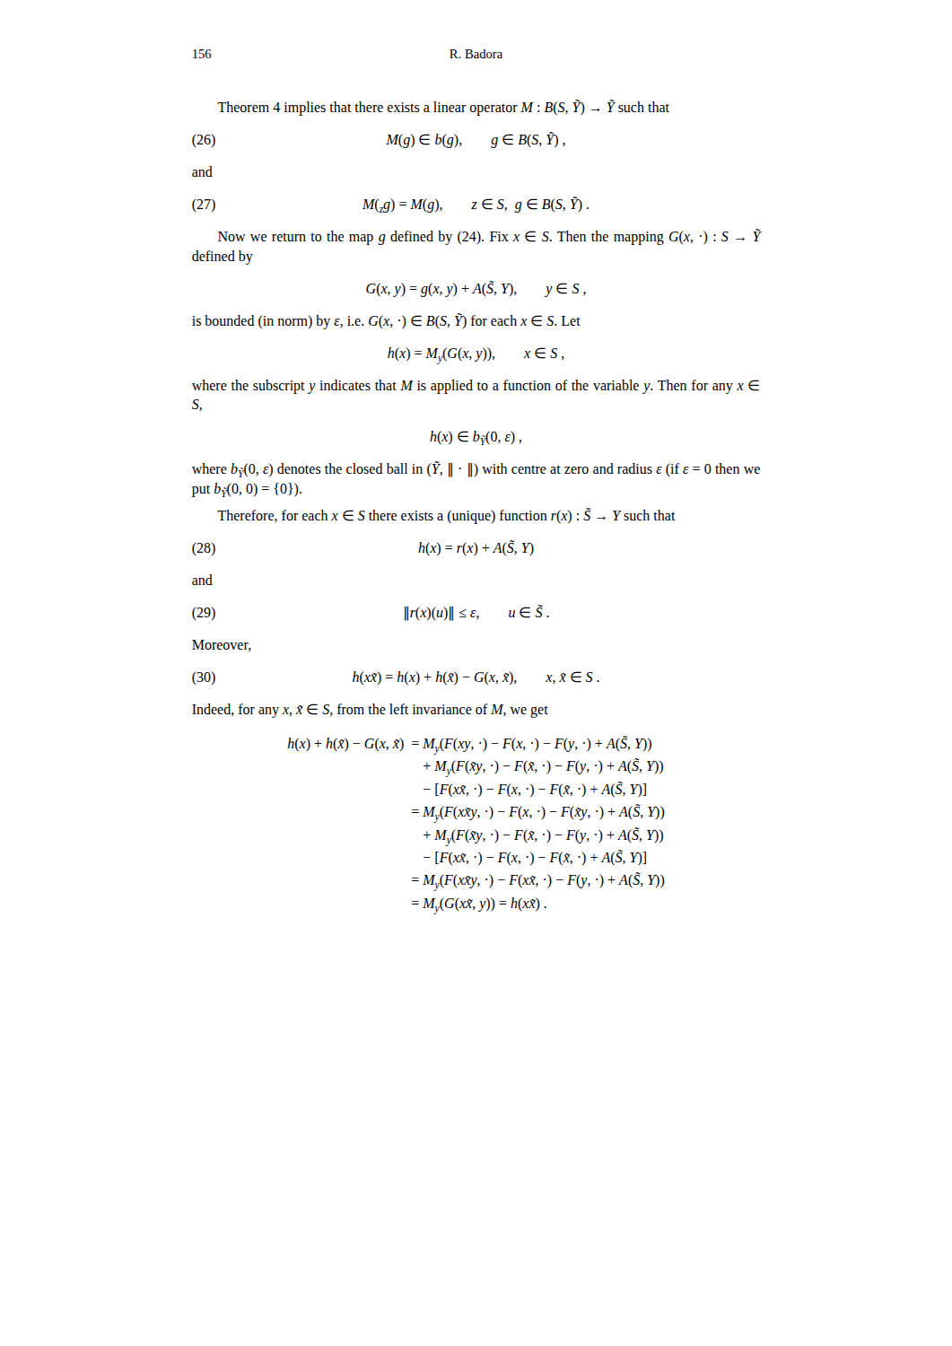156
R. Badora
Theorem 4 implies that there exists a linear operator M : B(S, Ỹ) → Ỹ such that
(26)
M(g) ∈ b(g),  g ∈ B(S, Ỹ) ,
and
(27)
M(zg) = M(g),  z ∈ S, g ∈ B(S, Ỹ) .
Now we return to the map g defined by (24). Fix x ∈ S. Then the mapping G(x, ·) : S → Ỹ defined by
G(x, y) = g(x, y) + A(S̃, Y),  y ∈ S ,
is bounded (in norm) by ε, i.e. G(x, ·) ∈ B(S, Ỹ) for each x ∈ S. Let
h(x) = My(G(x, y)),  x ∈ S ,
where the subscript y indicates that M is applied to a function of the variable y. Then for any x ∈ S,
h(x) ∈ bỸ(0, ε) ,
where bỸ(0, ε) denotes the closed ball in (Ỹ, ∥ · ∥) with centre at zero and radius ε (if ε = 0 then we put bỸ(0, 0) = {0}).
Therefore, for each x ∈ S there exists a (unique) function r(x) : S̃ → Y such that
(28)
h(x) = r(x) + A(S̃, Y)
and
(29)
∥r(x)(u)∥ ≤ ε,  u ∈ S̃ .
Moreover,
(30)
h(xx̃) = h(x) + h(x̃) − G(x, x̃),  x, x̃ ∈ S .
Indeed, for any x, x̃ ∈ S, from the left invariance of M, we get
| h ( x ) + h ( x̃ ) − G ( x , x̃ ) | = | M y ( F ( xy , ·) − F ( x , ·) − F ( y , ·) + A ( S̃ , Y )) |
| | | + M y ( F ( x̃y , ·) − F ( x̃ , ·) − F ( y , ·) + A ( S̃ , Y )) |
| | | − [ F ( x x̃ , ·) − F ( x , ·) − F ( x̃ , ·) + A ( S̃ , Y )] |
| | = | M y ( F ( x x̃y , ·) − F ( x , ·) − F ( x̃y , ·) + A ( S̃ , Y )) |
| | | + M y ( F ( x̃y , ·) − F ( x̃ , ·) − F ( y , ·) + A ( S̃ , Y )) |
| | | − [ F ( x x̃ , ·) − F ( x , ·) − F ( x̃ , ·) + A ( S̃ , Y )] |
| | = | M y ( F ( x x̃y , ·) − F ( x x̃ , ·) − F ( y , ·) + A ( S̃ , Y )) |
| | = | M y ( G ( x x̃ , y )) = h ( x x̃ ) . |